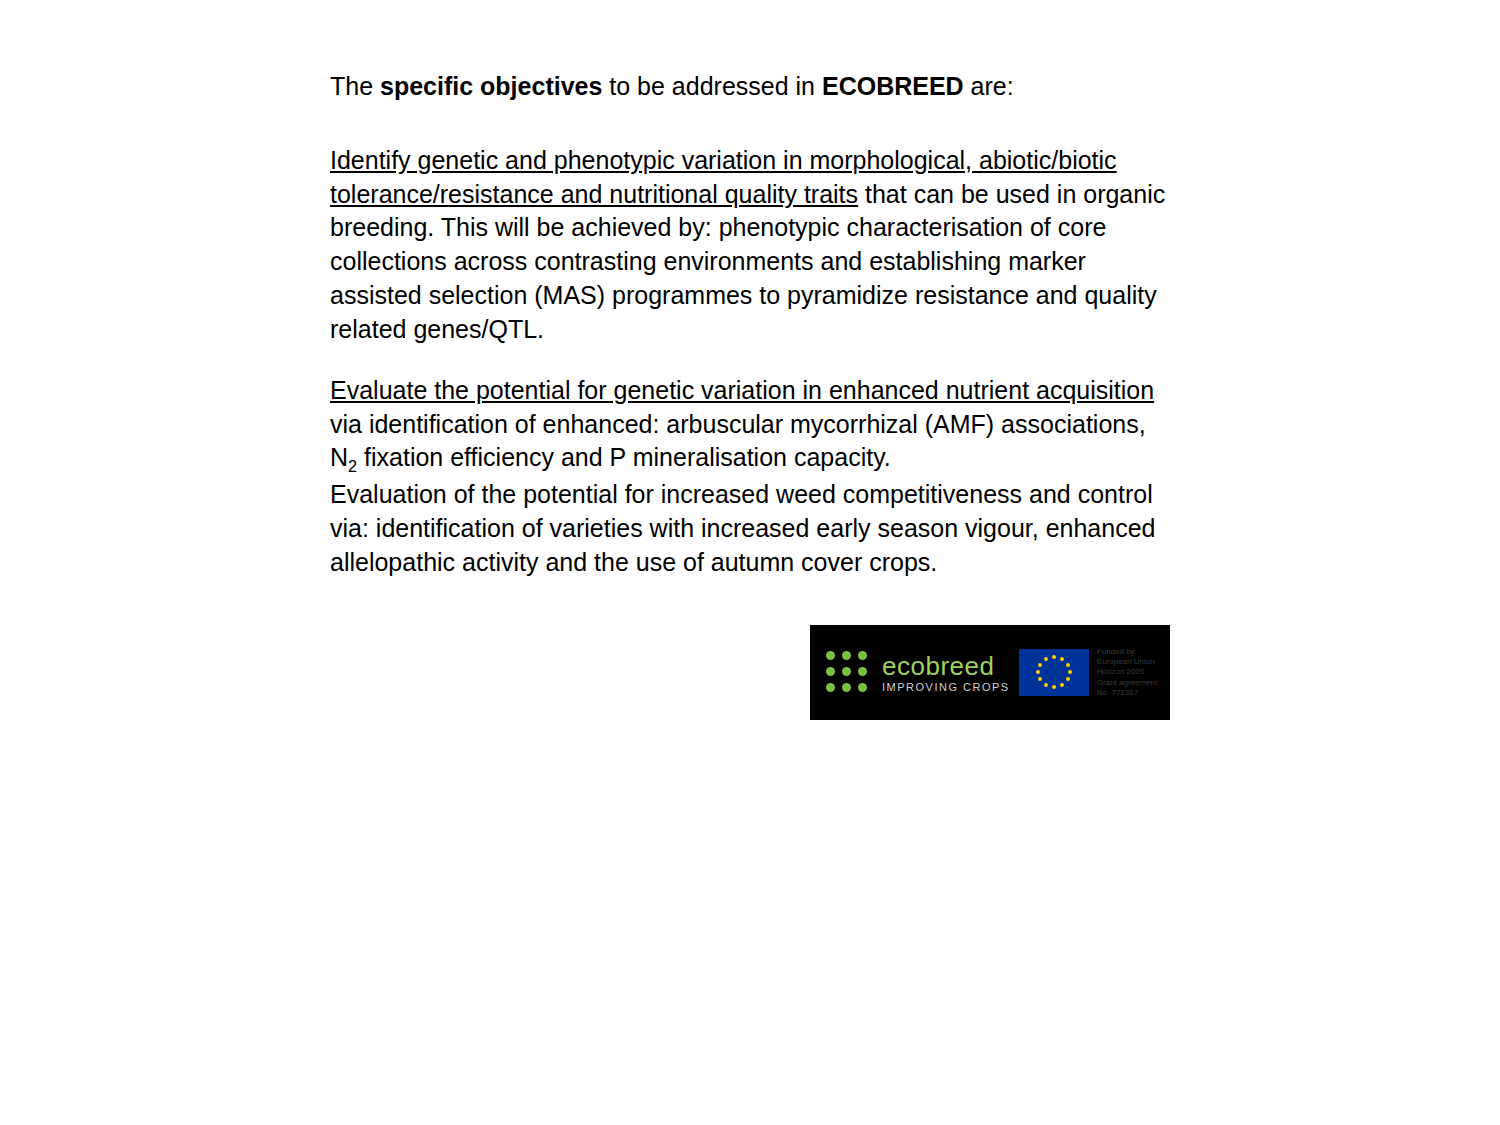The specific objectives to be addressed in ECOBREED are:
Identify genetic and phenotypic variation in morphological, abiotic/biotic tolerance/resistance and nutritional quality traits that can be used in organic breeding. This will be achieved by: phenotypic characterisation of core collections across contrasting environments and establishing marker assisted selection (MAS) programmes to pyramidize resistance and quality related genes/QTL.
Evaluate the potential for genetic variation in enhanced nutrient acquisition via identification of enhanced: arbuscular mycorrhizal (AMF) associations, N2 fixation efficiency and P mineralisation capacity.
Evaluation of the potential for increased weed competitiveness and control via: identification of varieties with increased early season vigour, enhanced allelopathic activity and the use of autumn cover crops.
ecobreed
IMPROVING CROPS
Funded by European Union
Horizon 2020
Grant agreement No. 771367